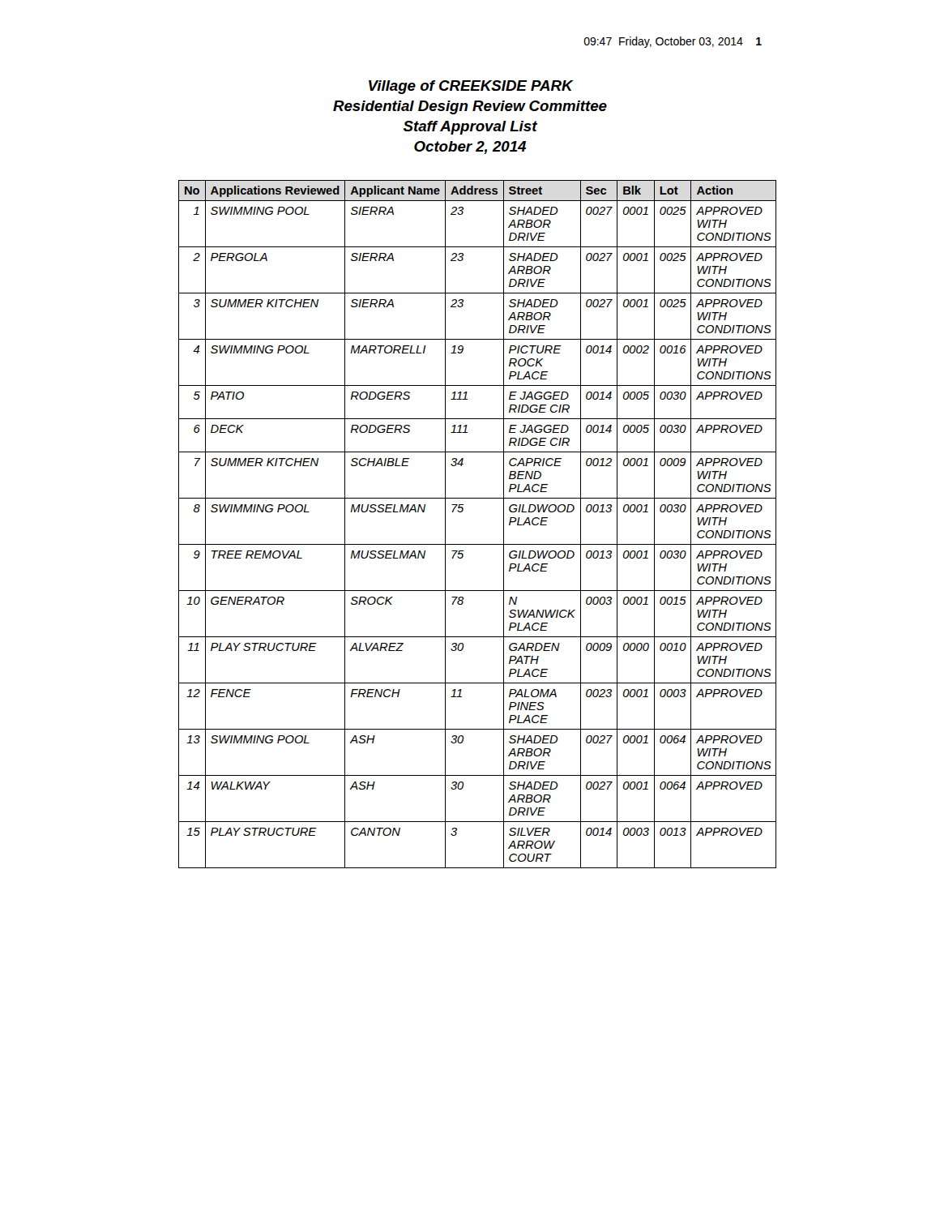09:47 Friday, October 03, 2014 1
Village of CREEKSIDE PARK
Residential Design Review Committee
Staff Approval List
October 2, 2014
| No | Applications Reviewed | Applicant Name | Address | Street | Sec | Blk | Lot | Action |
| --- | --- | --- | --- | --- | --- | --- | --- | --- |
| 1 | SWIMMING POOL | SIERRA | 23 | SHADED ARBOR DRIVE | 0027 | 0001 | 0025 | APPROVED WITH CONDITIONS |
| 2 | PERGOLA | SIERRA | 23 | SHADED ARBOR DRIVE | 0027 | 0001 | 0025 | APPROVED WITH CONDITIONS |
| 3 | SUMMER KITCHEN | SIERRA | 23 | SHADED ARBOR DRIVE | 0027 | 0001 | 0025 | APPROVED WITH CONDITIONS |
| 4 | SWIMMING POOL | MARTORELLI | 19 | PICTURE ROCK PLACE | 0014 | 0002 | 0016 | APPROVED WITH CONDITIONS |
| 5 | PATIO | RODGERS | 111 | E JAGGED RIDGE CIR | 0014 | 0005 | 0030 | APPROVED |
| 6 | DECK | RODGERS | 111 | E JAGGED RIDGE CIR | 0014 | 0005 | 0030 | APPROVED |
| 7 | SUMMER KITCHEN | SCHAIBLE | 34 | CAPRICE BEND PLACE | 0012 | 0001 | 0009 | APPROVED WITH CONDITIONS |
| 8 | SWIMMING POOL | MUSSELMAN | 75 | GILDWOOD PLACE | 0013 | 0001 | 0030 | APPROVED WITH CONDITIONS |
| 9 | TREE REMOVAL | MUSSELMAN | 75 | GILDWOOD PLACE | 0013 | 0001 | 0030 | APPROVED WITH CONDITIONS |
| 10 | GENERATOR | SROCK | 78 | N SWANWICK PLACE | 0003 | 0001 | 0015 | APPROVED WITH CONDITIONS |
| 11 | PLAY STRUCTURE | ALVAREZ | 30 | GARDEN PATH PLACE | 0009 | 0000 | 0010 | APPROVED WITH CONDITIONS |
| 12 | FENCE | FRENCH | 11 | PALOMA PINES PLACE | 0023 | 0001 | 0003 | APPROVED |
| 13 | SWIMMING POOL | ASH | 30 | SHADED ARBOR DRIVE | 0027 | 0001 | 0064 | APPROVED WITH CONDITIONS |
| 14 | WALKWAY | ASH | 30 | SHADED ARBOR DRIVE | 0027 | 0001 | 0064 | APPROVED |
| 15 | PLAY STRUCTURE | CANTON | 3 | SILVER ARROW COURT | 0014 | 0003 | 0013 | APPROVED |